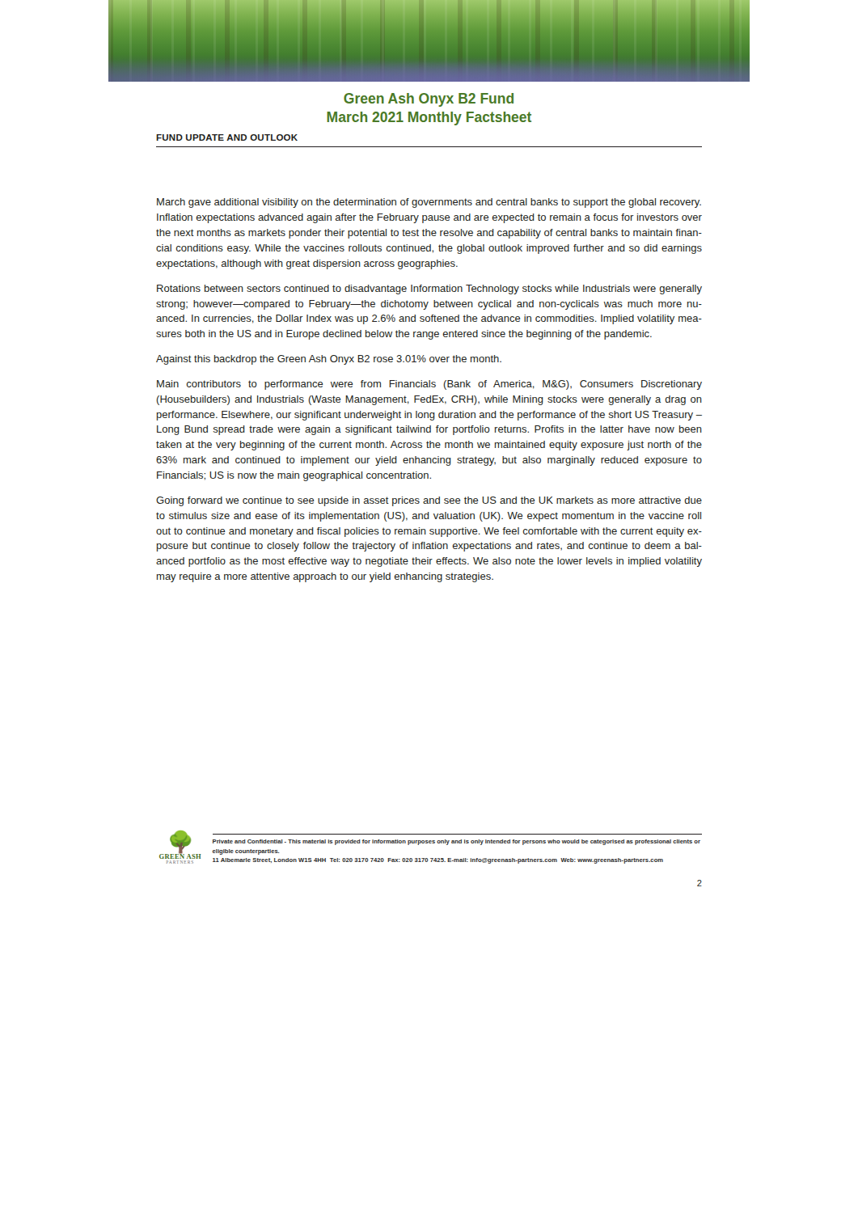Green Ash Onyx B2 Fund March 2021 Monthly Factsheet
FUND UPDATE AND OUTLOOK
March gave additional visibility on the determination of governments and central banks to support the global recovery. Inflation expectations advanced again after the February pause and are expected to remain a focus for investors over the next months as markets ponder their potential to test the resolve and capability of central banks to maintain financial conditions easy. While the vaccines rollouts continued, the global outlook improved further and so did earnings expectations, although with great dispersion across geographies.
Rotations between sectors continued to disadvantage Information Technology stocks while Industrials were generally strong; however—compared to February—the dichotomy between cyclical and non-cyclicals was much more nuanced. In currencies, the Dollar Index was up 2.6% and softened the advance in commodities. Implied volatility measures both in the US and in Europe declined below the range entered since the beginning of the pandemic.
Against this backdrop the Green Ash Onyx B2 rose 3.01% over the month.
Main contributors to performance were from Financials (Bank of America, M&G), Consumers Discretionary (Housebuilders) and Industrials (Waste Management, FedEx, CRH), while Mining stocks were generally a drag on performance. Elsewhere, our significant underweight in long duration and the performance of the short US Treasury – Long Bund spread trade were again a significant tailwind for portfolio returns. Profits in the latter have now been taken at the very beginning of the current month. Across the month we maintained equity exposure just north of the 63% mark and continued to implement our yield enhancing strategy, but also marginally reduced exposure to Financials; US is now the main geographical concentration.
Going forward we continue to see upside in asset prices and see the US and the UK markets as more attractive due to stimulus size and ease of its implementation (US), and valuation (UK). We expect momentum in the vaccine roll out to continue and monetary and fiscal policies to remain supportive. We feel comfortable with the current equity exposure but continue to closely follow the trajectory of inflation expectations and rates, and continue to deem a balanced portfolio as the most effective way to negotiate their effects. We also note the lower levels in implied volatility may require a more attentive approach to our yield enhancing strategies.
🌳 GREEN ASH PARTNERS
Private and Confidential - This material is provided for information purposes only and is only intended for persons who would be categorised as professional clients or eligible counterparties.
11 Albemarle Street, London W1S 4HH Tel: 020 3170 7420 Fax: 020 3170 7425. E-mail: info@greenash-partners.com Web: www.greenash-partners.com
2